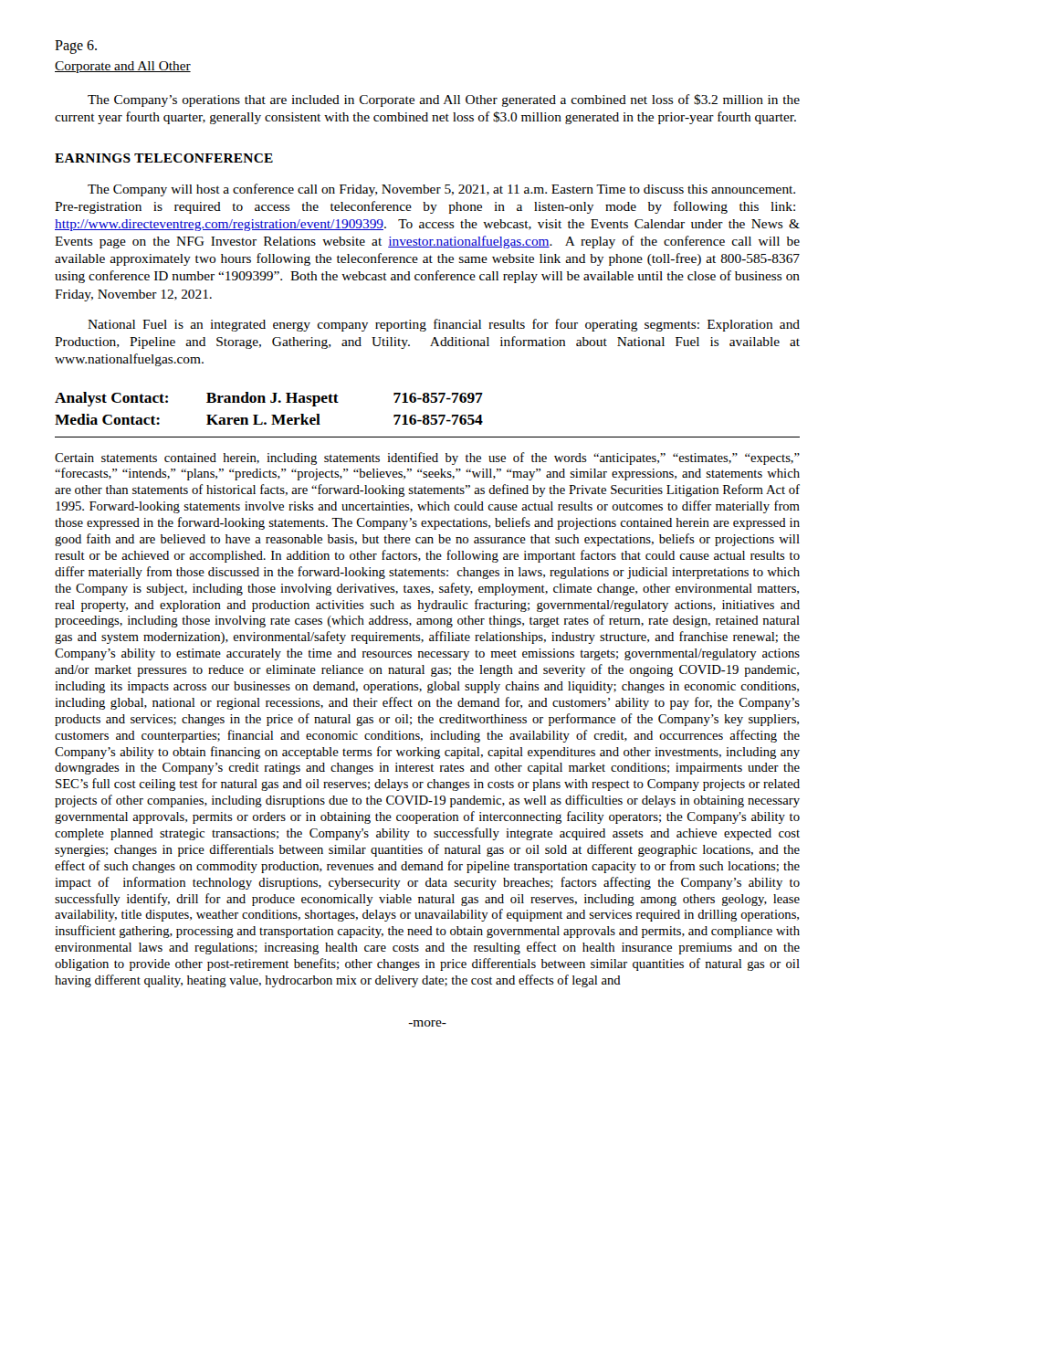Page 6.
Corporate and All Other
The Company’s operations that are included in Corporate and All Other generated a combined net loss of $3.2 million in the current year fourth quarter, generally consistent with the combined net loss of $3.0 million generated in the prior-year fourth quarter.
EARNINGS TELECONFERENCE
The Company will host a conference call on Friday, November 5, 2021, at 11 a.m. Eastern Time to discuss this announcement. Pre-registration is required to access the teleconference by phone in a listen-only mode by following this link: http://www.directeventreg.com/registration/event/1909399. To access the webcast, visit the Events Calendar under the News & Events page on the NFG Investor Relations website at investor.nationalfuelgas.com. A replay of the conference call will be available approximately two hours following the teleconference at the same website link and by phone (toll-free) at 800-585-8367 using conference ID number “1909399”. Both the webcast and conference call replay will be available until the close of business on Friday, November 12, 2021.
National Fuel is an integrated energy company reporting financial results for four operating segments: Exploration and Production, Pipeline and Storage, Gathering, and Utility. Additional information about National Fuel is available at www.nationalfuelgas.com.
| Analyst Contact: | Brandon J. Haspett | 716-857-7697 |
| Media Contact: | Karen L. Merkel | 716-857-7654 |
Certain statements contained herein, including statements identified by the use of the words “anticipates,” “estimates,” “expects,” “forecasts,” “intends,” “plans,” “predicts,” “projects,” “believes,” “seeks,” “will,” “may” and similar expressions, and statements which are other than statements of historical facts, are “forward-looking statements” as defined by the Private Securities Litigation Reform Act of 1995. Forward-looking statements involve risks and uncertainties, which could cause actual results or outcomes to differ materially from those expressed in the forward-looking statements. The Company’s expectations, beliefs and projections contained herein are expressed in good faith and are believed to have a reasonable basis, but there can be no assurance that such expectations, beliefs or projections will result or be achieved or accomplished. In addition to other factors, the following are important factors that could cause actual results to differ materially from those discussed in the forward-looking statements: changes in laws, regulations or judicial interpretations to which the Company is subject, including those involving derivatives, taxes, safety, employment, climate change, other environmental matters, real property, and exploration and production activities such as hydraulic fracturing; governmental/regulatory actions, initiatives and proceedings, including those involving rate cases (which address, among other things, target rates of return, rate design, retained natural gas and system modernization), environmental/safety requirements, affiliate relationships, industry structure, and franchise renewal; the Company’s ability to estimate accurately the time and resources necessary to meet emissions targets; governmental/regulatory actions and/or market pressures to reduce or eliminate reliance on natural gas; the length and severity of the ongoing COVID-19 pandemic, including its impacts across our businesses on demand, operations, global supply chains and liquidity; changes in economic conditions, including global, national or regional recessions, and their effect on the demand for, and customers’ ability to pay for, the Company’s products and services; changes in the price of natural gas or oil; the creditworthiness or performance of the Company’s key suppliers, customers and counterparties; financial and economic conditions, including the availability of credit, and occurrences affecting the Company’s ability to obtain financing on acceptable terms for working capital, capital expenditures and other investments, including any downgrades in the Company’s credit ratings and changes in interest rates and other capital market conditions; impairments under the SEC’s full cost ceiling test for natural gas and oil reserves; delays or changes in costs or plans with respect to Company projects or related projects of other companies, including disruptions due to the COVID-19 pandemic, as well as difficulties or delays in obtaining necessary governmental approvals, permits or orders or in obtaining the cooperation of interconnecting facility operators; the Company's ability to complete planned strategic transactions; the Company's ability to successfully integrate acquired assets and achieve expected cost synergies; changes in price differentials between similar quantities of natural gas or oil sold at different geographic locations, and the effect of such changes on commodity production, revenues and demand for pipeline transportation capacity to or from such locations; the impact of information technology disruptions, cybersecurity or data security breaches; factors affecting the Company’s ability to successfully identify, drill for and produce economically viable natural gas and oil reserves, including among others geology, lease availability, title disputes, weather conditions, shortages, delays or unavailability of equipment and services required in drilling operations, insufficient gathering, processing and transportation capacity, the need to obtain governmental approvals and permits, and compliance with environmental laws and regulations; increasing health care costs and the resulting effect on health insurance premiums and on the obligation to provide other post-retirement benefits; other changes in price differentials between similar quantities of natural gas or oil having different quality, heating value, hydrocarbon mix or delivery date; the cost and effects of legal and
-more-